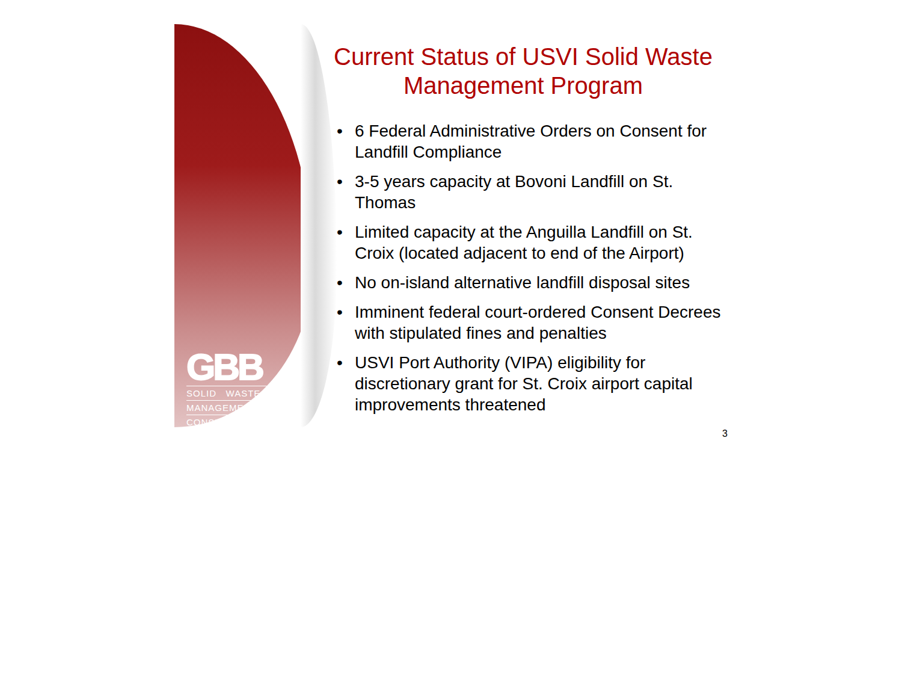Current Status of USVI Solid Waste Management Program
6 Federal Administrative Orders on Consent for Landfill Compliance
3-5 years capacity at Bovoni Landfill on St. Thomas
Limited capacity at the Anguilla Landfill on St. Croix (located adjacent to end of the Airport)
No on-island alternative landfill disposal sites
Imminent federal court-ordered Consent Decrees with stipulated fines and penalties
USVI Port Authority (VIPA) eligibility for discretionary grant for St. Croix airport capital improvements threatened
GBB
SOLID WASTE
MANAGEMENT
CONSULTANTS
3